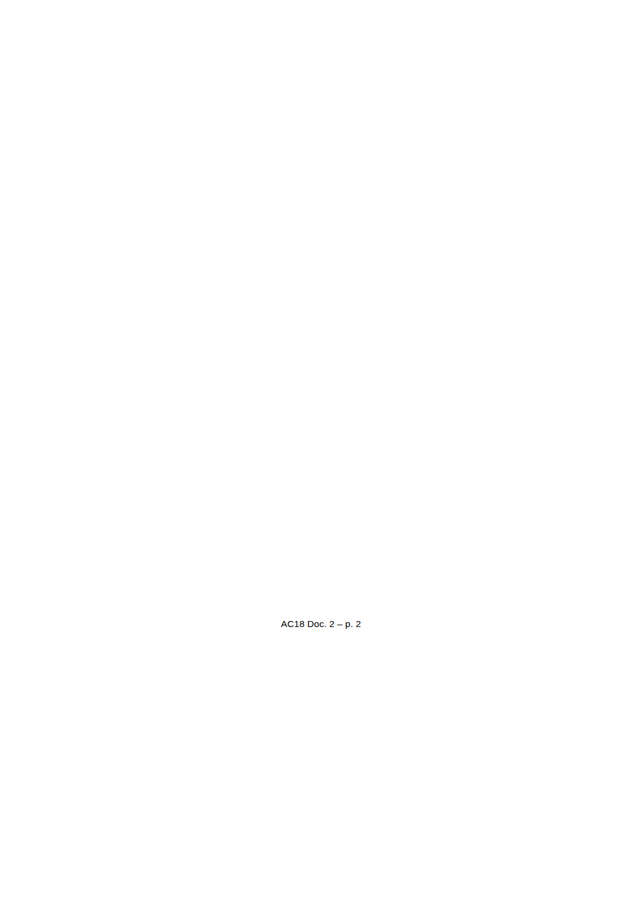AC18 Doc. 2 – p. 2